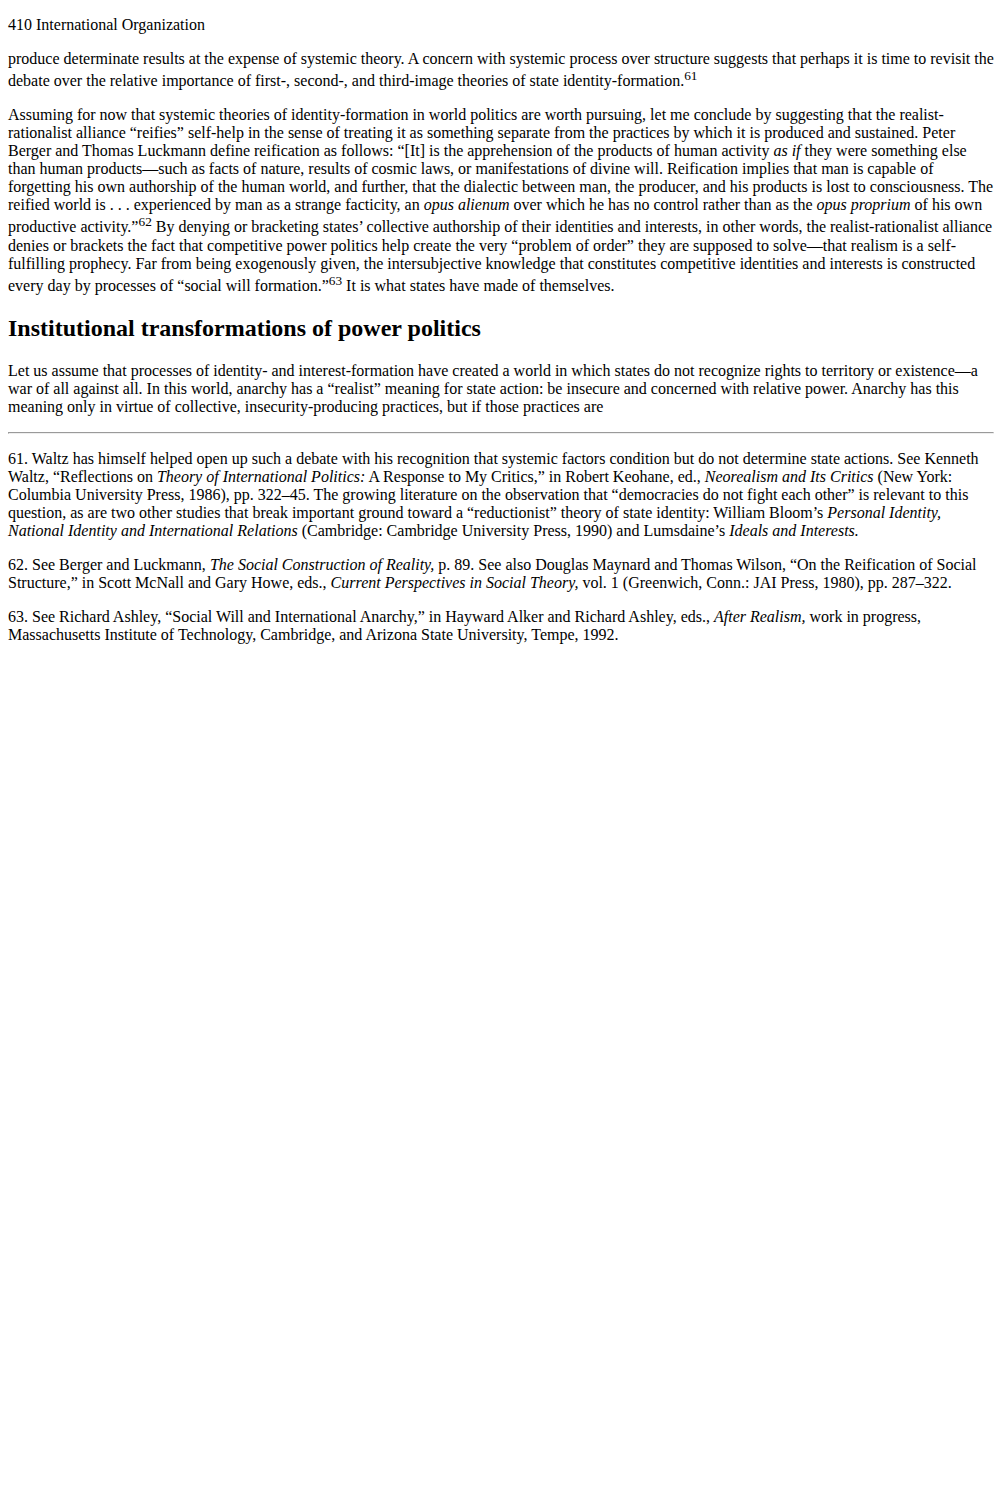410 International Organization
produce determinate results at the expense of systemic theory. A concern with systemic process over structure suggests that perhaps it is time to revisit the debate over the relative importance of first-, second-, and third-image theories of state identity-formation.61
Assuming for now that systemic theories of identity-formation in world politics are worth pursuing, let me conclude by suggesting that the realist-rationalist alliance “reifies” self-help in the sense of treating it as something separate from the practices by which it is produced and sustained. Peter Berger and Thomas Luckmann define reification as follows: “[It] is the apprehension of the products of human activity as if they were something else than human products—such as facts of nature, results of cosmic laws, or manifestations of divine will. Reification implies that man is capable of forgetting his own authorship of the human world, and further, that the dialectic between man, the producer, and his products is lost to consciousness. The reified world is . . . experienced by man as a strange facticity, an opus alienum over which he has no control rather than as the opus proprium of his own productive activity.”62 By denying or bracketing states’ collective authorship of their identities and interests, in other words, the realist-rationalist alliance denies or brackets the fact that competitive power politics help create the very “problem of order” they are supposed to solve—that realism is a self-fulfilling prophecy. Far from being exogenously given, the intersubjective knowledge that constitutes competitive identities and interests is constructed every day by processes of “social will formation.”63 It is what states have made of themselves.
Institutional transformations of power politics
Let us assume that processes of identity- and interest-formation have created a world in which states do not recognize rights to territory or existence—a war of all against all. In this world, anarchy has a “realist” meaning for state action: be insecure and concerned with relative power. Anarchy has this meaning only in virtue of collective, insecurity-producing practices, but if those practices are
61. Waltz has himself helped open up such a debate with his recognition that systemic factors condition but do not determine state actions. See Kenneth Waltz, “Reflections on Theory of International Politics: A Response to My Critics,” in Robert Keohane, ed., Neorealism and Its Critics (New York: Columbia University Press, 1986), pp. 322–45. The growing literature on the observation that “democracies do not fight each other” is relevant to this question, as are two other studies that break important ground toward a “reductionist” theory of state identity: William Bloom’s Personal Identity, National Identity and International Relations (Cambridge: Cambridge University Press, 1990) and Lumsdaine’s Ideals and Interests.
62. See Berger and Luckmann, The Social Construction of Reality, p. 89. See also Douglas Maynard and Thomas Wilson, “On the Reification of Social Structure,” in Scott McNall and Gary Howe, eds., Current Perspectives in Social Theory, vol. 1 (Greenwich, Conn.: JAI Press, 1980), pp. 287–322.
63. See Richard Ashley, “Social Will and International Anarchy,” in Hayward Alker and Richard Ashley, eds., After Realism, work in progress, Massachusetts Institute of Technology, Cambridge, and Arizona State University, Tempe, 1992.